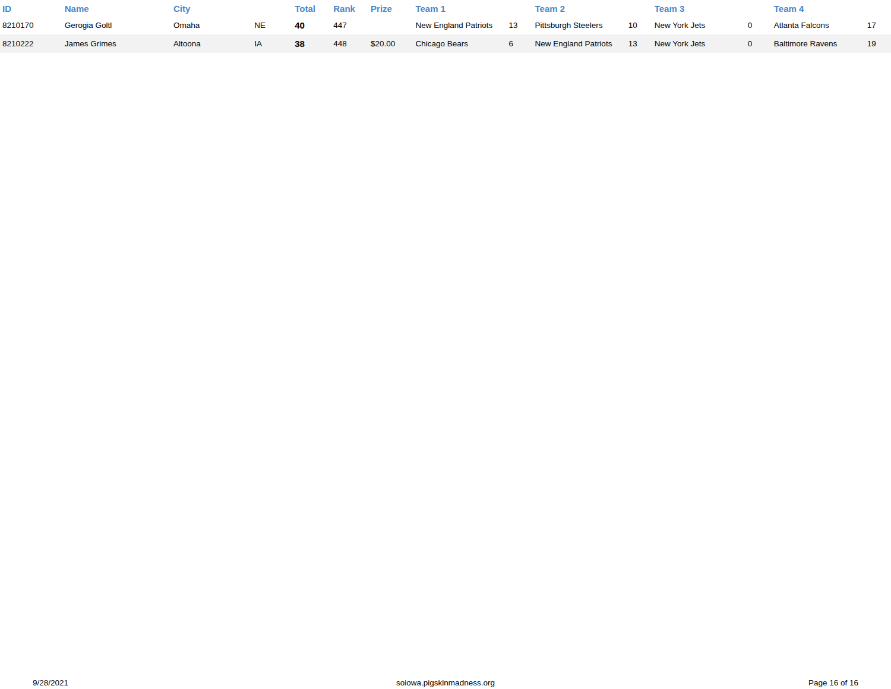| ID | Name | City | | Total | Rank | Prize | Team 1 | Team 2 | Team 3 | Team 4 |
| --- | --- | --- | --- | --- | --- | --- | --- | --- | --- | --- |
| 8210170 | Gerogia Goltl | Omaha | NE | 40 | 447 | | New England Patriots | 13 | Pittsburgh Steelers | 10 | New York Jets | 0 | Atlanta Falcons | 17 |
| 8210222 | James Grimes | Altoona | IA | 38 | 448 | $20.00 | Chicago Bears | 6 | New England Patriots | 13 | New York Jets | 0 | Baltimore Ravens | 19 |
9/28/2021 soiowa.pigskinmadness.org Page 16 of 16